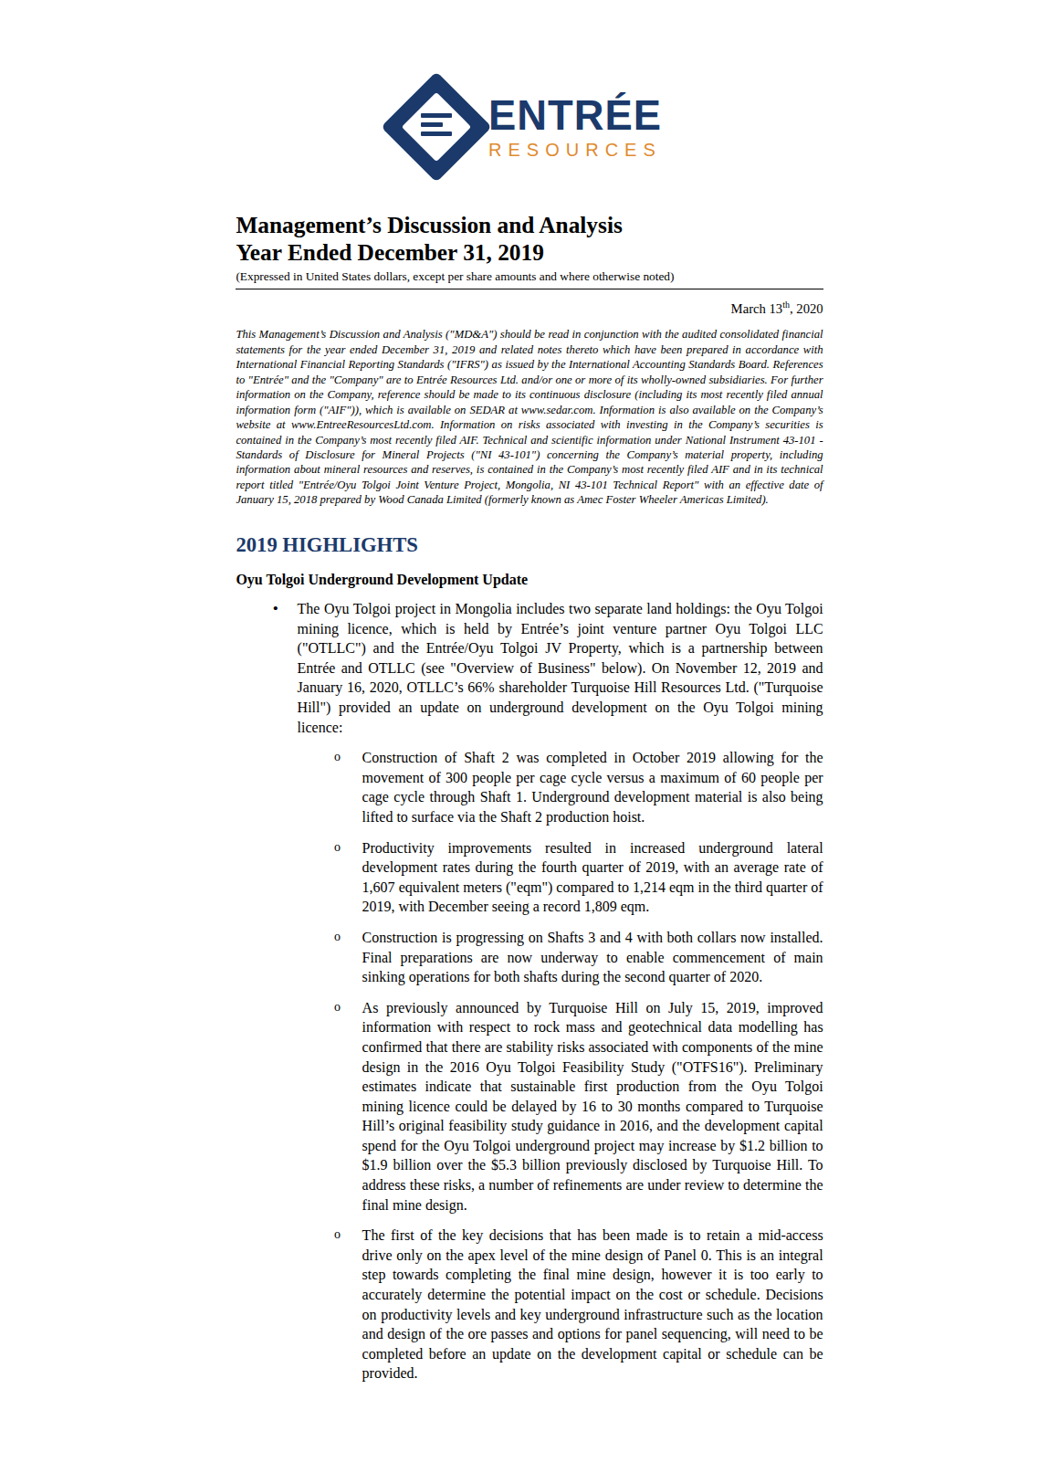ENTRÉE
RESOURCES
Management’s Discussion and AnalysisYear Ended December 31, 2019
(Expressed in United States dollars, except per share amounts and where otherwise noted)
March 13th, 2020
This Management’s Discussion and Analysis ("MD&A") should be read in conjunction with the audited consolidated financial statements for the year ended December 31, 2019 and related notes thereto which have been prepared in accordance with International Financial Reporting Standards ("IFRS") as issued by the International Accounting Standards Board. References to "Entrée" and the "Company" are to Entrée Resources Ltd. and/or one or more of its wholly-owned subsidiaries. For further information on the Company, reference should be made to its continuous disclosure (including its most recently filed annual information form ("AIF")), which is available on SEDAR at www.sedar.com. Information is also available on the Company’s website at www.EntreeResourcesLtd.com. Information on risks associated with investing in the Company’s securities is contained in the Company’s most recently filed AIF. Technical and scientific information under National Instrument 43-101 - Standards of Disclosure for Mineral Projects ("NI 43-101") concerning the Company’s material property, including information about mineral resources and reserves, is contained in the Company’s most recently filed AIF and in its technical report titled "Entrée/Oyu Tolgoi Joint Venture Project, Mongolia, NI 43-101 Technical Report" with an effective date of January 15, 2018 prepared by Wood Canada Limited (formerly known as Amec Foster Wheeler Americas Limited).
2019 HIGHLIGHTS
Oyu Tolgoi Underground Development Update
The Oyu Tolgoi project in Mongolia includes two separate land holdings: the Oyu Tolgoi mining licence, which is held by Entrée’s joint venture partner Oyu Tolgoi LLC ("OTLLC") and the Entrée/Oyu Tolgoi JV Property, which is a partnership between Entrée and OTLLC (see "Overview of Business" below). On November 12, 2019 and January 16, 2020, OTLLC’s 66% shareholder Turquoise Hill Resources Ltd. ("Turquoise Hill") provided an update on underground development on the Oyu Tolgoi mining licence:
Construction of Shaft 2 was completed in October 2019 allowing for the movement of 300 people per cage cycle versus a maximum of 60 people per cage cycle through Shaft 1. Underground development material is also being lifted to surface via the Shaft 2 production hoist.
Productivity improvements resulted in increased underground lateral development rates during the fourth quarter of 2019, with an average rate of 1,607 equivalent meters ("eqm") compared to 1,214 eqm in the third quarter of 2019, with December seeing a record 1,809 eqm.
Construction is progressing on Shafts 3 and 4 with both collars now installed. Final preparations are now underway to enable commencement of main sinking operations for both shafts during the second quarter of 2020.
As previously announced by Turquoise Hill on July 15, 2019, improved information with respect to rock mass and geotechnical data modelling has confirmed that there are stability risks associated with components of the mine design in the 2016 Oyu Tolgoi Feasibility Study ("OTFS16"). Preliminary estimates indicate that sustainable first production from the Oyu Tolgoi mining licence could be delayed by 16 to 30 months compared to Turquoise Hill’s original feasibility study guidance in 2016, and the development capital spend for the Oyu Tolgoi underground project may increase by $1.2 billion to $1.9 billion over the $5.3 billion previously disclosed by Turquoise Hill. To address these risks, a number of refinements are under review to determine the final mine design.
The first of the key decisions that has been made is to retain a mid-access drive only on the apex level of the mine design of Panel 0. This is an integral step towards completing the final mine design, however it is too early to accurately determine the potential impact on the cost or schedule. Decisions on productivity levels and key underground infrastructure such as the location and design of the ore passes and options for panel sequencing, will need to be completed before an update on the development capital or schedule can be provided.